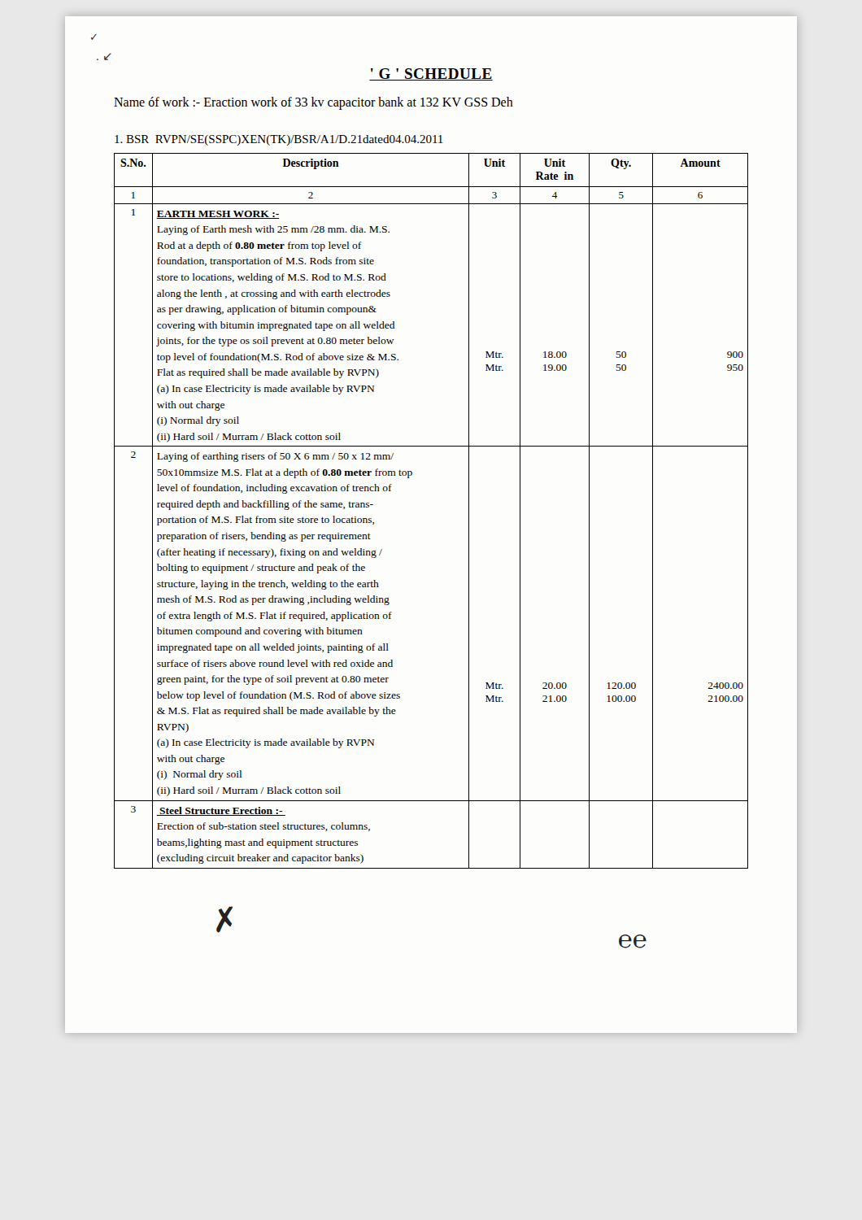✓
. ↙
' G ' SCHEDULE
Name óf work :- Eraction work of 33 kv capacitor bank at 132 KV GSS Deh
1. BSR RVPN/SE(SSPC)XEN(TK)/BSR/A1/D.21dated04.04.2011
| S.No. | Description | Unit | Unit Rate in | Qty. | Amount |
| --- | --- | --- | --- | --- | --- |
| 1 | 2 | 3 | 4 | 5 | 6 |
| 1 | EARTH MESH WORK :- Laying of Earth mesh with 25 mm /28 mm. dia. M.S. Rod at a depth of 0.80 meter from top level of foundation, transportation of M.S. Rods from site store to locations, welding of M.S. Rod to M.S. Rod along the lenth , at crossing and with earth electrodes as per drawing, application of bitumin compoun& covering with bitumin impregnated tape on all welded joints, for the type os soil prevent at 0.80 meter below top level of foundation(M.S. Rod of above size & M.S. Flat as required shall be made available by RVPN) (a) In case Electricity is made available by RVPN with out charge (i) Normal dry soil (ii) Hard soil / Murram / Black cotton soil | Mtr. Mtr. | 18.00 19.00 | 50 50 | 900 950 |
| 2 | Laying of earthing risers of 50 X 6 mm / 50 x 12 mm/ 50x10mmsize M.S. Flat at a depth of 0.80 meter from top level of foundation, including excavation of trench of required depth and backfilling of the same, trans- portation of M.S. Flat from site store to locations, preparation of risers, bending as per requirement (after heating if necessary), fixing on and welding / bolting to equipment / structure and peak of the structure, laying in the trench, welding to the earth mesh of M.S. Rod as per drawing ,including welding of extra length of M.S. Flat if required, application of bitumen compound and covering with bitumen impregnated tape on all welded joints, painting of all surface of risers above round level with red oxide and green paint, for the type of soil prevent at 0.80 meter below top level of foundation (M.S. Rod of above sizes & M.S. Flat as required shall be made available by the RVPN) (a) In case Electricity is made available by RVPN with out charge (i) Normal dry soil (ii) Hard soil / Murram / Black cotton soil | Mtr. Mtr. | 20.00 21.00 | 120.00 100.00 | 2400.00 2100.00 |
| 3 | Steel Structure Erection :- Erection of sub-station steel structures, columns, beams,lighting mast and equipment structures (excluding circuit breaker and capacitor banks) | | | | |
✗
℮℮